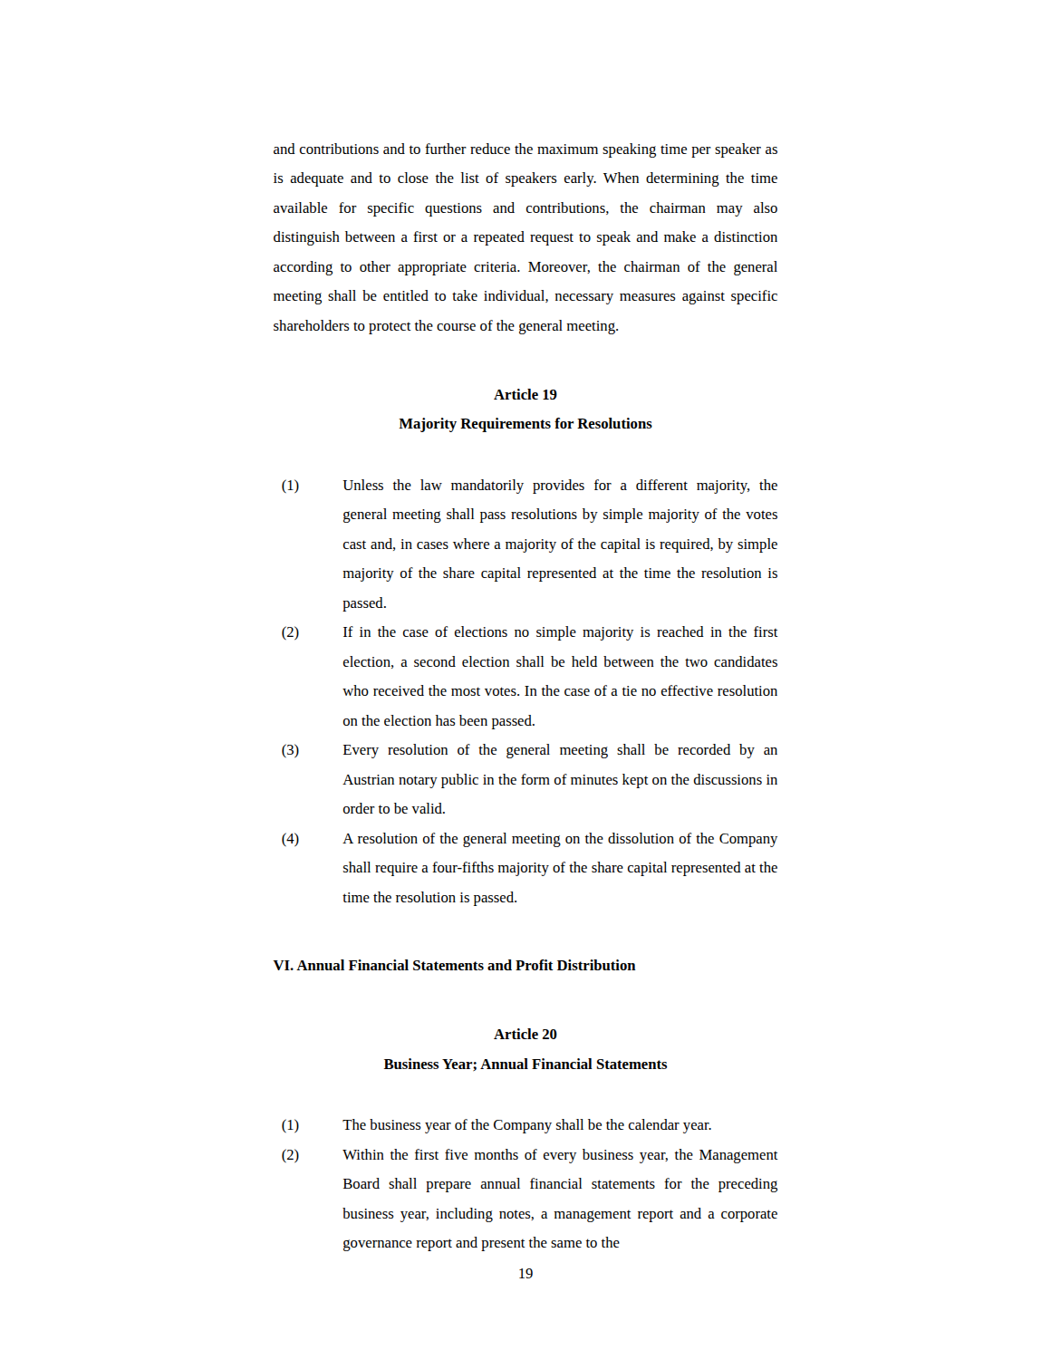and contributions and to further reduce the maximum speaking time per speaker as is adequate and to close the list of speakers early. When determining the time available for specific questions and contributions, the chairman may also distinguish between a first or a repeated request to speak and make a distinction according to other appropriate criteria. Moreover, the chairman of the general meeting shall be entitled to take individual, necessary measures against specific shareholders to protect the course of the general meeting.
Article 19Majority Requirements for Resolutions
(1) Unless the law mandatorily provides for a different majority, the general meeting shall pass resolutions by simple majority of the votes cast and, in cases where a majority of the capital is required, by simple majority of the share capital represented at the time the resolution is passed.
(2) If in the case of elections no simple majority is reached in the first election, a second election shall be held between the two candidates who received the most votes. In the case of a tie no effective resolution on the election has been passed.
(3) Every resolution of the general meeting shall be recorded by an Austrian notary public in the form of minutes kept on the discussions in order to be valid.
(4) A resolution of the general meeting on the dissolution of the Company shall require a four-fifths majority of the share capital represented at the time the resolution is passed.
VI. Annual Financial Statements and Profit Distribution
Article 20Business Year; Annual Financial Statements
(1) The business year of the Company shall be the calendar year.
(2) Within the first five months of every business year, the Management Board shall prepare annual financial statements for the preceding business year, including notes, a management report and a corporate governance report and present the same to the
19